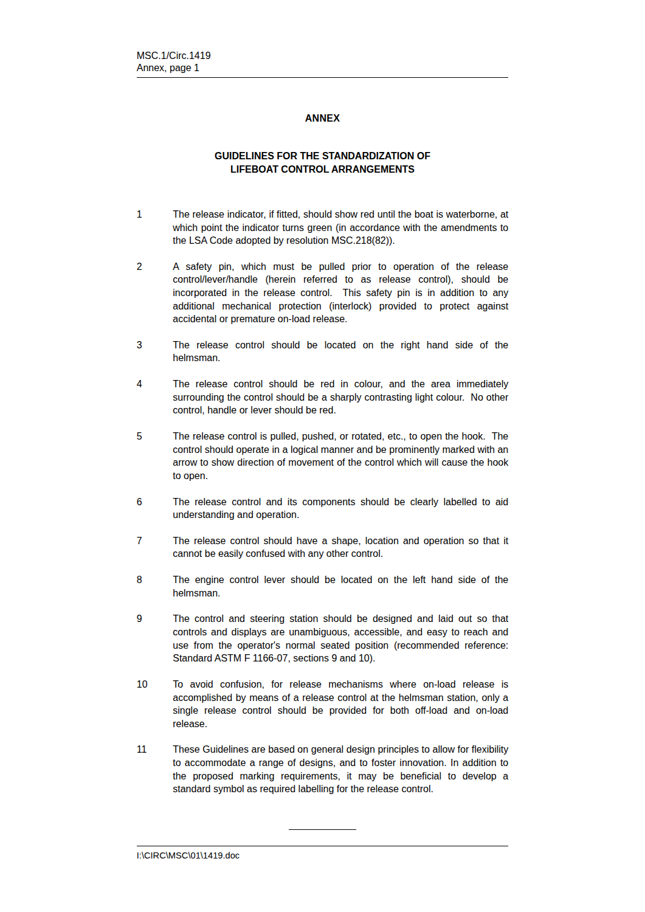MSC.1/Circ.1419
Annex, page 1
ANNEX
GUIDELINES FOR THE STANDARDIZATION OF
LIFEBOAT CONTROL ARRANGEMENTS
1
The release indicator, if fitted, should show red until the boat is waterborne, at which point the indicator turns green (in accordance with the amendments to the LSA Code adopted by resolution MSC.218(82)).
2
A safety pin, which must be pulled prior to operation of the release control/lever/handle (herein referred to as release control), should be incorporated in the release control. This safety pin is in addition to any additional mechanical protection (interlock) provided to protect against accidental or premature on-load release.
3
The release control should be located on the right hand side of the helmsman.
4
The release control should be red in colour, and the area immediately surrounding the control should be a sharply contrasting light colour. No other control, handle or lever should be red.
5
The release control is pulled, pushed, or rotated, etc., to open the hook. The control should operate in a logical manner and be prominently marked with an arrow to show direction of movement of the control which will cause the hook to open.
6
The release control and its components should be clearly labelled to aid understanding and operation.
7
The release control should have a shape, location and operation so that it cannot be easily confused with any other control.
8
The engine control lever should be located on the left hand side of the helmsman.
9
The control and steering station should be designed and laid out so that controls and displays are unambiguous, accessible, and easy to reach and use from the operator's normal seated position (recommended reference: Standard ASTM F 1166-07, sections 9 and 10).
10
To avoid confusion, for release mechanisms where on-load release is accomplished by means of a release control at the helmsman station, only a single release control should be provided for both off-load and on-load release.
11
These Guidelines are based on general design principles to allow for flexibility to accommodate a range of designs, and to foster innovation. In addition to the proposed marking requirements, it may be beneficial to develop a standard symbol as required labelling for the release control.
I:\CIRC\MSC\01\1419.doc